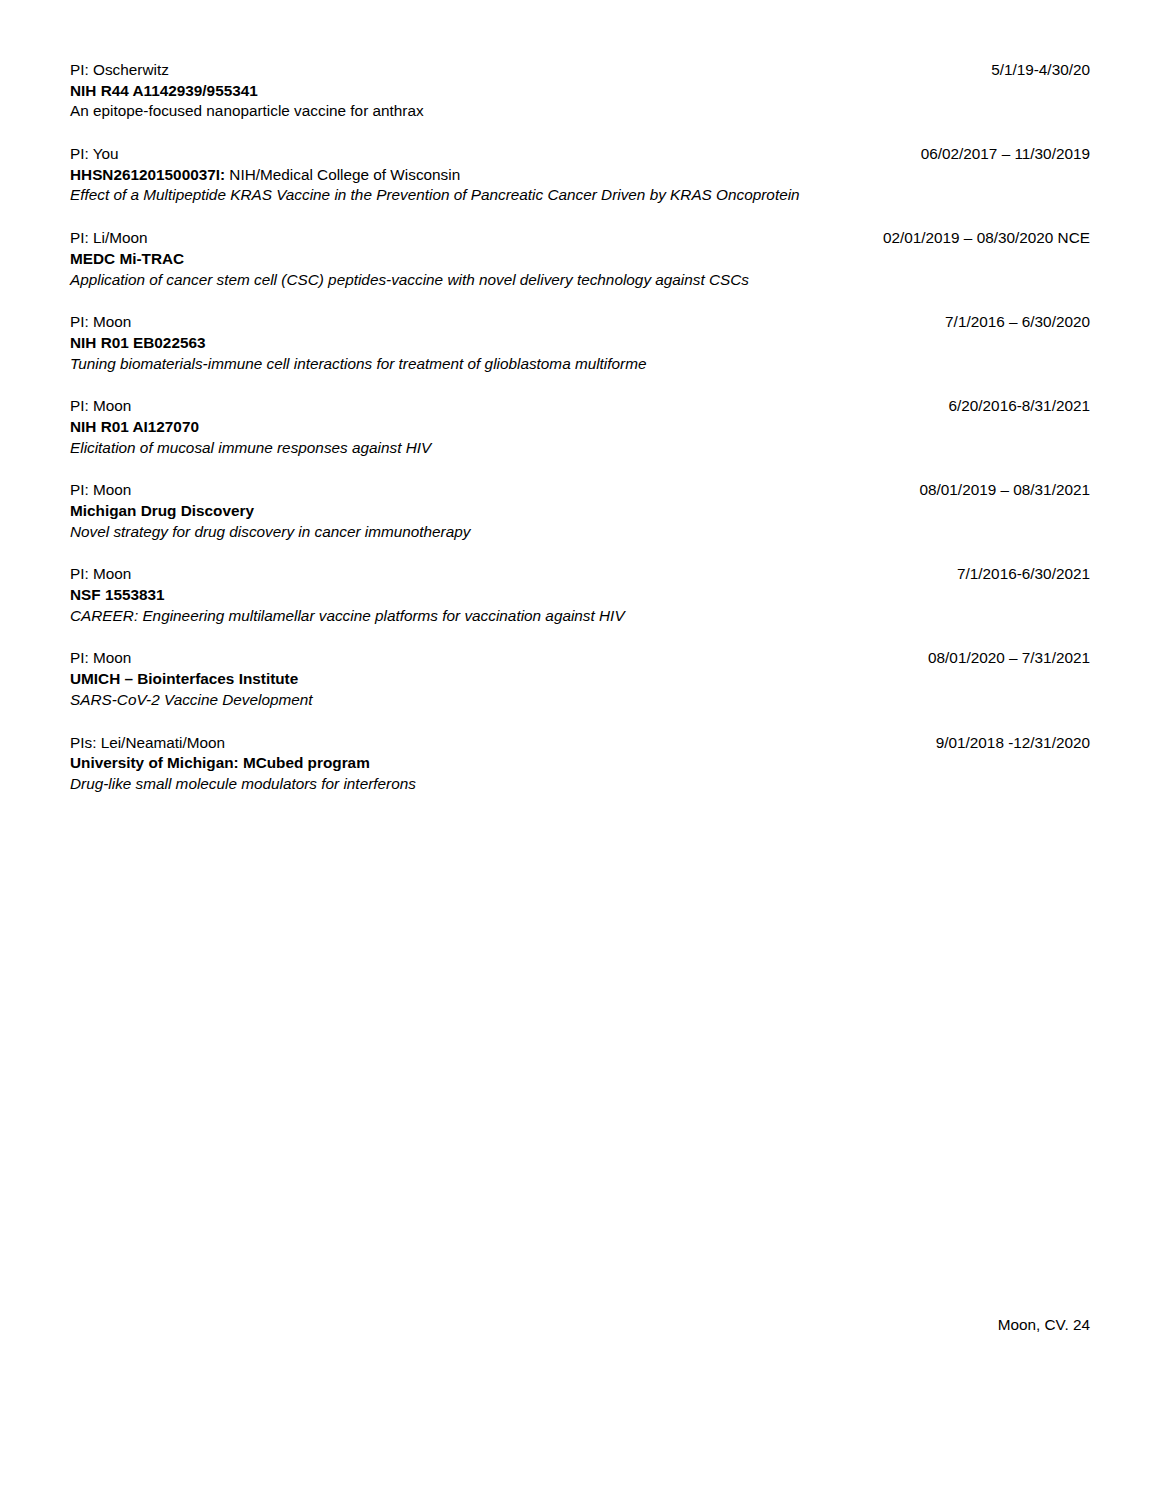PI: Oscherwitz 5/1/19-4/30/20
NIH R44 A1142939/955341
An epitope-focused nanoparticle vaccine for anthrax
PI: You 06/02/2017 – 11/30/2019
HHSN261201500037I: NIH/Medical College of Wisconsin
Effect of a Multipeptide KRAS Vaccine in the Prevention of Pancreatic Cancer Driven by KRAS Oncoprotein
PI: Li/Moon 02/01/2019 – 08/30/2020 NCE
MEDC Mi-TRAC
Application of cancer stem cell (CSC) peptides-vaccine with novel delivery technology against CSCs
PI: Moon 7/1/2016 – 6/30/2020
NIH R01 EB022563
Tuning biomaterials-immune cell interactions for treatment of glioblastoma multiforme
PI: Moon 6/20/2016-8/31/2021
NIH R01 AI127070
Elicitation of mucosal immune responses against HIV
PI: Moon 08/01/2019 – 08/31/2021
Michigan Drug Discovery
Novel strategy for drug discovery in cancer immunotherapy
PI: Moon 7/1/2016-6/30/2021
NSF 1553831
CAREER: Engineering multilamellar vaccine platforms for vaccination against HIV
PI: Moon 08/01/2020 – 7/31/2021
UMICH – Biointerfaces Institute
SARS-CoV-2 Vaccine Development
PIs: Lei/Neamati/Moon 9/01/2018 -12/31/2020
University of Michigan: MCubed program
Drug-like small molecule modulators for interferons
Moon, CV. 24